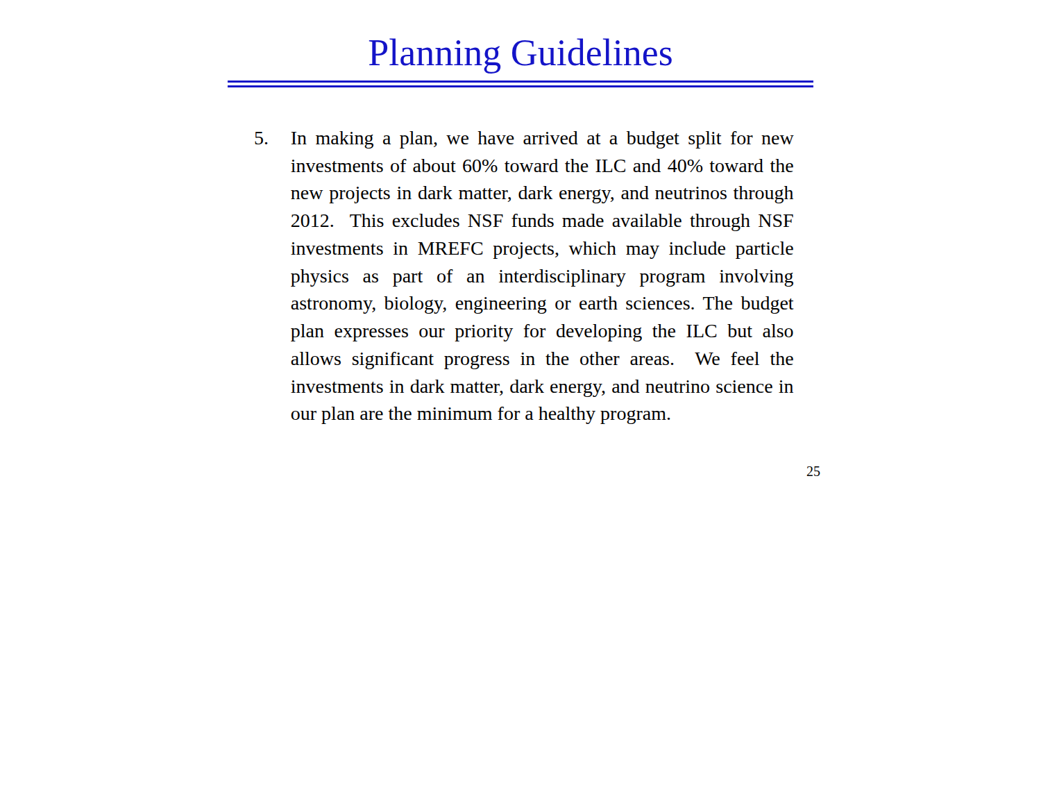Planning Guidelines
5.
In making a plan, we have arrived at a budget split for new investments of about 60% toward the ILC and 40% toward the new projects in dark matter, dark energy, and neutrinos through 2012. This excludes NSF funds made available through NSF investments in MREFC projects, which may include particle physics as part of an interdisciplinary program involving astronomy, biology, engineering or earth sciences. The budget plan expresses our priority for developing the ILC but also allows significant progress in the other areas. We feel the investments in dark matter, dark energy, and neutrino science in our plan are the minimum for a healthy program.
25